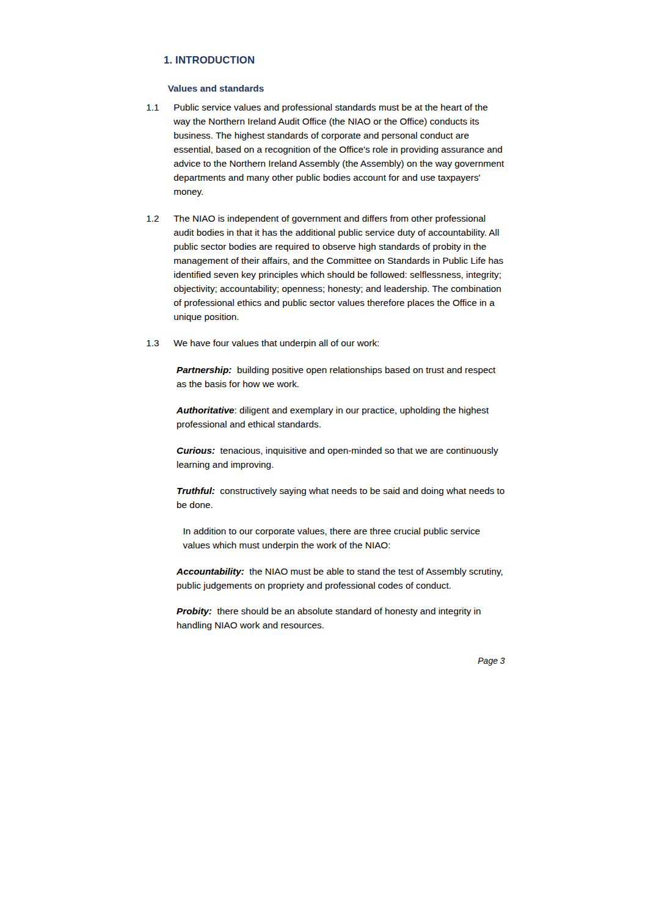1. INTRODUCTION
Values and standards
1.1
Public service values and professional standards must be at the heart of the way the Northern Ireland Audit Office (the NIAO or the Office) conducts its business. The highest standards of corporate and personal conduct are essential, based on a recognition of the Office's role in providing assurance and advice to the Northern Ireland Assembly (the Assembly) on the way government departments and many other public bodies account for and use taxpayers' money.
1.2
The NIAO is independent of government and differs from other professional audit bodies in that it has the additional public service duty of accountability. All public sector bodies are required to observe high standards of probity in the management of their affairs, and the Committee on Standards in Public Life has identified seven key principles which should be followed: selflessness, integrity; objectivity; accountability; openness; honesty; and leadership. The combination of professional ethics and public sector values therefore places the Office in a unique position.
1.3
We have four values that underpin all of our work:
Partnership: building positive open relationships based on trust and respect as the basis for how we work.
Authoritative: diligent and exemplary in our practice, upholding the highest professional and ethical standards.
Curious: tenacious, inquisitive and open-minded so that we are continuously learning and improving.
Truthful: constructively saying what needs to be said and doing what needs to be done.
In addition to our corporate values, there are three crucial public service values which must underpin the work of the NIAO:
Accountability: the NIAO must be able to stand the test of Assembly scrutiny, public judgements on propriety and professional codes of conduct.
Probity: there should be an absolute standard of honesty and integrity in handling NIAO work and resources.
Page 3